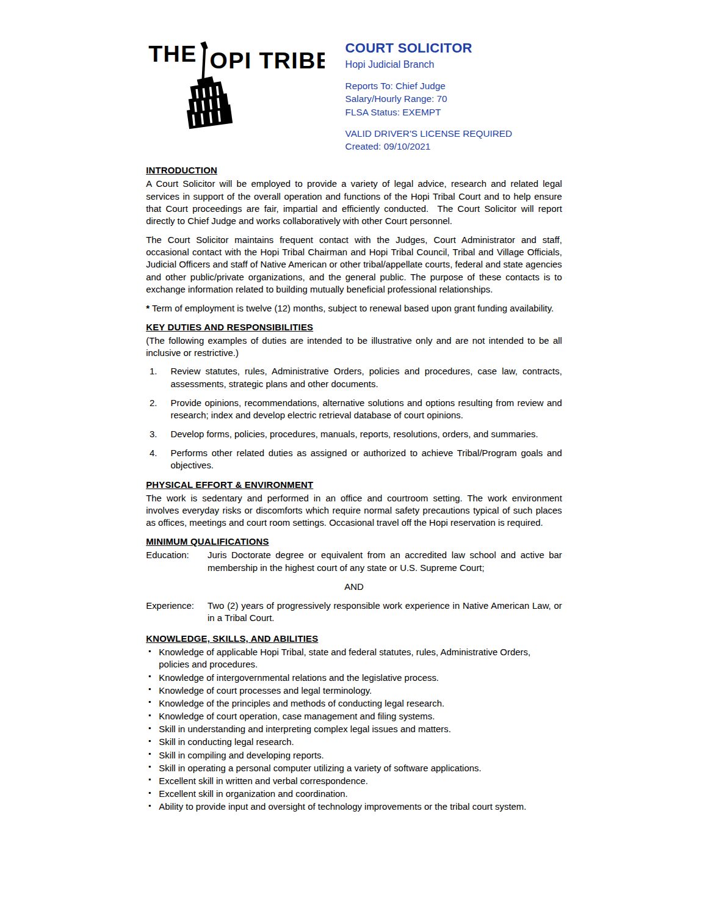THE OPI TRIBE
COURT SOLICITOR
Hopi Judicial Branch
Reports To: Chief Judge
Salary/Hourly Range: 70
FLSA Status: EXEMPT
VALID DRIVER'S LICENSE REQUIRED
Created: 09/10/2021
Introduction
A Court Solicitor will be employed to provide a variety of legal advice, research and related legal services in support of the overall operation and functions of the Hopi Tribal Court and to help ensure that Court proceedings are fair, impartial and efficiently conducted. The Court Solicitor will report directly to Chief Judge and works collaboratively with other Court personnel.
The Court Solicitor maintains frequent contact with the Judges, Court Administrator and staff, occasional contact with the Hopi Tribal Chairman and Hopi Tribal Council, Tribal and Village Officials, Judicial Officers and staff of Native American or other tribal/appellate courts, federal and state agencies and other public/private organizations, and the general public. The purpose of these contacts is to exchange information related to building mutually beneficial professional relationships.
* Term of employment is twelve (12) months, subject to renewal based upon grant funding availability.
Key Duties and Responsibilities
(The following examples of duties are intended to be illustrative only and are not intended to be all inclusive or restrictive.)
Review statutes, rules, Administrative Orders, policies and procedures, case law, contracts, assessments, strategic plans and other documents.
Provide opinions, recommendations, alternative solutions and options resulting from review and research; index and develop electric retrieval database of court opinions.
Develop forms, policies, procedures, manuals, reports, resolutions, orders, and summaries.
Performs other related duties as assigned or authorized to achieve Tribal/Program goals and objectives.
Physical Effort & Environment
The work is sedentary and performed in an office and courtroom setting. The work environment involves everyday risks or discomforts which require normal safety precautions typical of such places as offices, meetings and court room settings. Occasional travel off the Hopi reservation is required.
Minimum Qualifications
| Education: | Juris Doctorate degree or equivalent from an accredited law school and active bar membership in the highest court of any state or U.S. Supreme Court; |
AND
| Experience: | Two (2) years of progressively responsible work experience in Native American Law, or in a Tribal Court. |
Knowledge, Skills, and Abilities
Knowledge of applicable Hopi Tribal, state and federal statutes, rules, Administrative Orders, policies and procedures.
Knowledge of intergovernmental relations and the legislative process.
Knowledge of court processes and legal terminology.
Knowledge of the principles and methods of conducting legal research.
Knowledge of court operation, case management and filing systems.
Skill in understanding and interpreting complex legal issues and matters.
Skill in conducting legal research.
Skill in compiling and developing reports.
Skill in operating a personal computer utilizing a variety of software applications.
Excellent skill in written and verbal correspondence.
Excellent skill in organization and coordination.
Ability to provide input and oversight of technology improvements or the tribal court system.